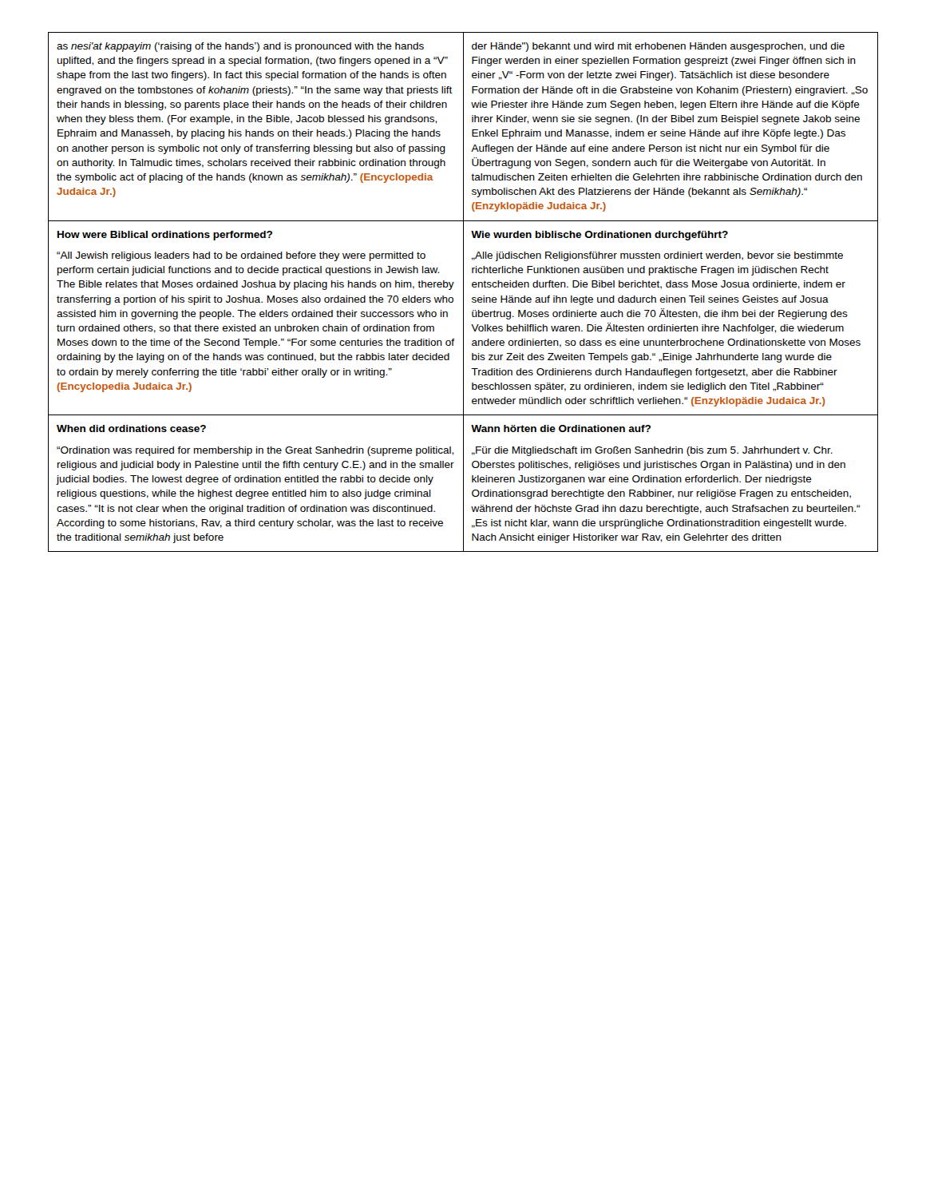| as nesi'at kappayim (‘raising of the hands’) and is pronounced with the hands uplifted, and the fingers spread in a special formation, (two fingers opened in a “V” shape from the last two fingers). In fact this special formation of the hands is often engraved on the tombstones of kohanim (priests).” “In the same way that priests lift their hands in blessing, so parents place their hands on the heads of their children when they bless them. (For example, in the Bible, Jacob blessed his grandsons, Ephraim and Manasseh, by placing his hands on their heads.) Placing the hands on another person is symbolic not only of transferring blessing but also of passing on authority. In Talmudic times, scholars received their rabbinic ordination through the symbolic act of placing of the hands (known as semikhah) .” (Encyclopedia Judaica Jr.) | der Hände") bekannt und wird mit erhobenen Händen ausgesprochen, und die Finger werden in einer speziellen Formation gespreizt (zwei Finger öffnen sich in einer „V“ -Form von der letzte zwei Finger). Tatsächlich ist diese besondere Formation der Hände oft in die Grabsteine von Kohanim (Priestern) eingraviert. „So wie Priester ihre Hände zum Segen heben, legen Eltern ihre Hände auf die Köpfe ihrer Kinder, wenn sie sie segnen. (In der Bibel zum Beispiel segnete Jakob seine Enkel Ephraim und Manasse, indem er seine Hände auf ihre Köpfe legte.) Das Auflegen der Hände auf eine andere Person ist nicht nur ein Symbol für die Übertragung von Segen, sondern auch für die Weitergabe von Autorität. In talmudischen Zeiten erhielten die Gelehrten ihre rabbinische Ordination durch den symbolischen Akt des Platzierens der Hände (bekannt als Semikhah) .“ (Enzyklopädie Judaica Jr.) |
| How were Biblical ordinations performed? “All Jewish religious leaders had to be ordained before they were permitted to perform certain judicial functions and to decide practical questions in Jewish law. The Bible relates that Moses ordained Joshua by placing his hands on him, thereby transferring a portion of his spirit to Joshua. Moses also ordained the 70 elders who assisted him in governing the people. The elders ordained their successors who in turn ordained others, so that there existed an unbroken chain of ordination from Moses down to the time of the Second Temple.” “For some centuries the tradition of ordaining by the laying on of the hands was continued, but the rabbis later decided to ordain by merely conferring the title ‘rabbi’ either orally or in writing.” (Encyclopedia Judaica Jr.) | Wie wurden biblische Ordinationen durchgeführt? „Alle jüdischen Religionsführer mussten ordiniert werden, bevor sie bestimmte richterliche Funktionen ausüben und praktische Fragen im jüdischen Recht entscheiden durften. Die Bibel berichtet, dass Mose Josua ordinierte, indem er seine Hände auf ihn legte und dadurch einen Teil seines Geistes auf Josua übertrug. Moses ordinierte auch die 70 Ältesten, die ihm bei der Regierung des Volkes behilflich waren. Die Ältesten ordinierten ihre Nachfolger, die wiederum andere ordinierten, so dass es eine ununterbrochene Ordinationskette von Moses bis zur Zeit des Zweiten Tempels gab.“ „Einige Jahrhunderte lang wurde die Tradition des Ordinierens durch Handauflegen fortgesetzt, aber die Rabbiner beschlossen später, zu ordinieren, indem sie lediglich den Titel „Rabbiner“ entweder mündlich oder schriftlich verliehen.“ (Enzyklopädie Judaica Jr.) |
| When did ordinations cease? “Ordination was required for membership in the Great Sanhedrin (supreme political, religious and judicial body in Palestine until the fifth century C.E.) and in the smaller judicial bodies. The lowest degree of ordination entitled the rabbi to decide only religious questions, while the highest degree entitled him to also judge criminal cases.” “It is not clear when the original tradition of ordination was discontinued. According to some historians, Rav, a third century scholar, was the last to receive the traditional semikhah just before | Wann hörten die Ordinationen auf? „Für die Mitgliedschaft im Großen Sanhedrin (bis zum 5. Jahrhundert v. Chr. Oberstes politisches, religiöses und juristisches Organ in Palästina) und in den kleineren Justizorganen war eine Ordination erforderlich. Der niedrigste Ordinationsgrad berechtigte den Rabbiner, nur religiöse Fragen zu entscheiden, während der höchste Grad ihn dazu berechtigte, auch Strafsachen zu beurteilen.“ „Es ist nicht klar, wann die ursprüngliche Ordinationstradition eingestellt wurde. Nach Ansicht einiger Historiker war Rav, ein Gelehrter des dritten |